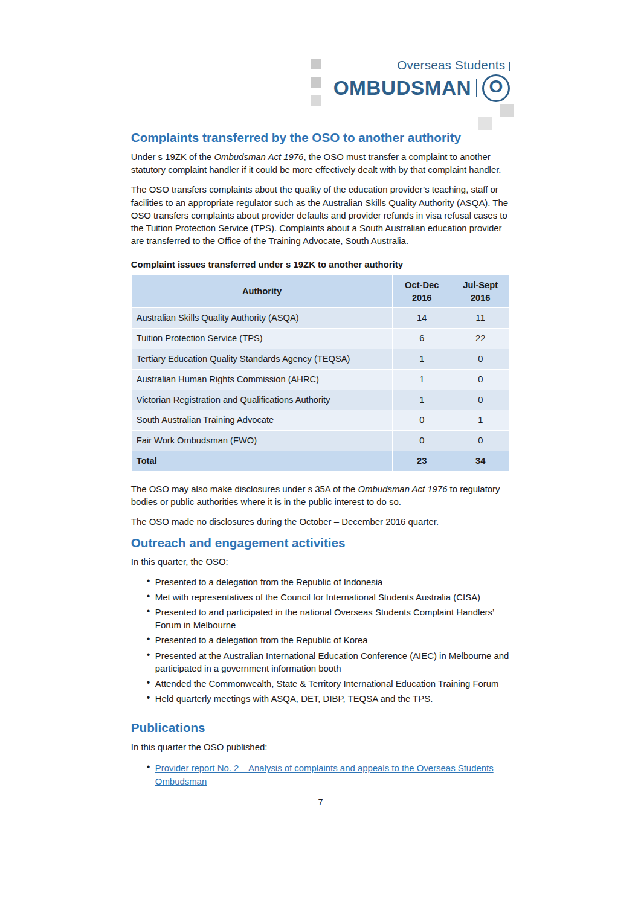Overseas Students
OMBUDSMAN O
Complaints transferred by the OSO to another authority
Under s 19ZK of the Ombudsman Act 1976, the OSO must transfer a complaint to another statutory complaint handler if it could be more effectively dealt with by that complaint handler.
The OSO transfers complaints about the quality of the education provider’s teaching, staff or facilities to an appropriate regulator such as the Australian Skills Quality Authority (ASQA). The OSO transfers complaints about provider defaults and provider refunds in visa refusal cases to the Tuition Protection Service (TPS). Complaints about a South Australian education provider are transferred to the Office of the Training Advocate, South Australia.
Complaint issues transferred under s 19ZK to another authority
| Authority | Oct-Dec 2016 | Jul-Sept 2016 |
| --- | --- | --- |
| Australian Skills Quality Authority (ASQA) | 14 | 11 |
| Tuition Protection Service (TPS) | 6 | 22 |
| Tertiary Education Quality Standards Agency (TEQSA) | 1 | 0 |
| Australian Human Rights Commission (AHRC) | 1 | 0 |
| Victorian Registration and Qualifications Authority | 1 | 0 |
| South Australian Training Advocate | 0 | 1 |
| Fair Work Ombudsman (FWO) | 0 | 0 |
| Total | 23 | 34 |
The OSO may also make disclosures under s 35A of the Ombudsman Act 1976 to regulatory bodies or public authorities where it is in the public interest to do so.
The OSO made no disclosures during the October – December 2016 quarter.
Outreach and engagement activities
In this quarter, the OSO:
Presented to a delegation from the Republic of Indonesia
Met with representatives of the Council for International Students Australia (CISA)
Presented to and participated in the national Overseas Students Complaint Handlers’ Forum in Melbourne
Presented to a delegation from the Republic of Korea
Presented at the Australian International Education Conference (AIEC) in Melbourne and participated in a government information booth
Attended the Commonwealth, State & Territory International Education Training Forum
Held quarterly meetings with ASQA, DET, DIBP, TEQSA and the TPS.
Publications
In this quarter the OSO published:
Provider report No. 2 – Analysis of complaints and appeals to the Overseas Students Ombudsman
7